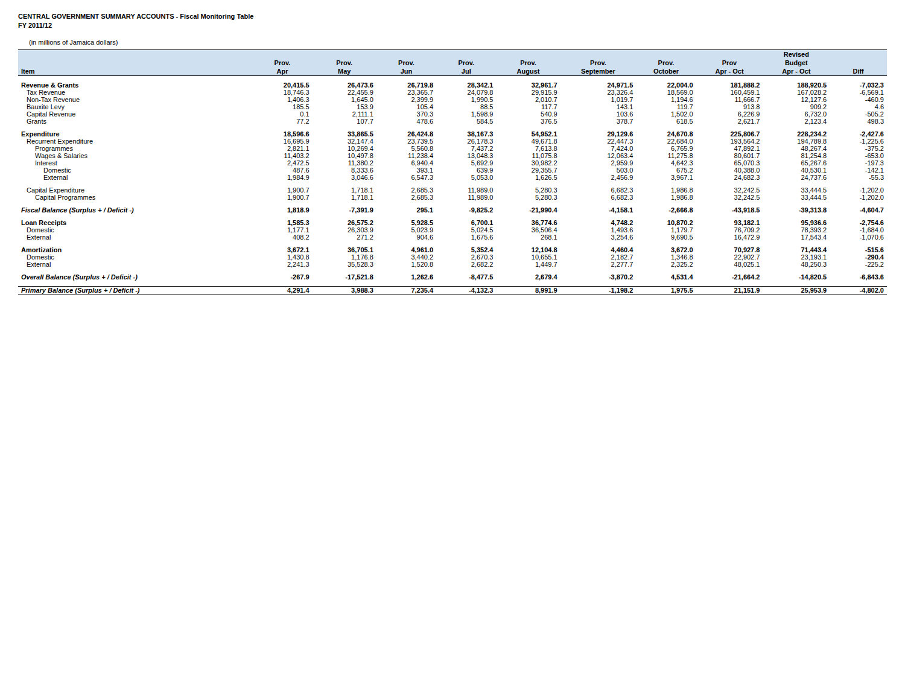CENTRAL GOVERNMENT SUMMARY ACCOUNTS - Fiscal Monitoring Table
FY 2011/12
(in millions of Jamaica dollars)
| | | | | | | | | | Revised | |
| --- | --- | --- | --- | --- | --- | --- | --- | --- | --- | --- |
| | Prov. | Prov. | Prov. | Prov. | Prov. | Prov. | Prov. | Prov | Budget | |
| Item | Apr | May | Jun | Jul | August | September | October | Apr - Oct | Apr - Oct | Diff |
| Revenue & Grants | 20,415.5 | 26,473.6 | 26,719.8 | 28,342.1 | 32,961.7 | 24,971.5 | 22,004.0 | 181,888.2 | 188,920.5 | -7,032.3 |
| Tax Revenue | 18,746.3 | 22,455.9 | 23,365.7 | 24,079.8 | 29,915.9 | 23,326.4 | 18,569.0 | 160,459.1 | 167,028.2 | -6,569.1 |
| Non-Tax Revenue | 1,406.3 | 1,645.0 | 2,399.9 | 1,990.5 | 2,010.7 | 1,019.7 | 1,194.6 | 11,666.7 | 12,127.6 | -460.9 |
| Bauxite Levy | 185.5 | 153.9 | 105.4 | 88.5 | 117.7 | 143.1 | 119.7 | 913.8 | 909.2 | 4.6 |
| Capital Revenue | 0.1 | 2,111.1 | 370.3 | 1,598.9 | 540.9 | 103.6 | 1,502.0 | 6,226.9 | 6,732.0 | -505.2 |
| Grants | 77.2 | 107.7 | 478.6 | 584.5 | 376.5 | 378.7 | 618.5 | 2,621.7 | 2,123.4 | 498.3 |
| Expenditure | 18,596.6 | 33,865.5 | 26,424.8 | 38,167.3 | 54,952.1 | 29,129.6 | 24,670.8 | 225,806.7 | 228,234.2 | -2,427.6 |
| Recurrent Expenditure | 16,695.9 | 32,147.4 | 23,739.5 | 26,178.3 | 49,671.8 | 22,447.3 | 22,684.0 | 193,564.2 | 194,789.8 | -1,225.6 |
| Programmes | 2,821.1 | 10,269.4 | 5,560.8 | 7,437.2 | 7,613.8 | 7,424.0 | 6,765.9 | 47,892.1 | 48,267.4 | -375.2 |
| Wages & Salaries | 11,403.2 | 10,497.8 | 11,238.4 | 13,048.3 | 11,075.8 | 12,063.4 | 11,275.8 | 80,601.7 | 81,254.8 | -653.0 |
| Interest | 2,472.5 | 11,380.2 | 6,940.4 | 5,692.9 | 30,982.2 | 2,959.9 | 4,642.3 | 65,070.3 | 65,267.6 | -197.3 |
| Domestic | 487.6 | 8,333.6 | 393.1 | 639.9 | 29,355.7 | 503.0 | 675.2 | 40,388.0 | 40,530.1 | -142.1 |
| External | 1,984.9 | 3,046.6 | 6,547.3 | 5,053.0 | 1,626.5 | 2,456.9 | 3,967.1 | 24,682.3 | 24,737.6 | -55.3 |
| Capital Expenditure | 1,900.7 | 1,718.1 | 2,685.3 | 11,989.0 | 5,280.3 | 6,682.3 | 1,986.8 | 32,242.5 | 33,444.5 | -1,202.0 |
| Capital Programmes | 1,900.7 | 1,718.1 | 2,685.3 | 11,989.0 | 5,280.3 | 6,682.3 | 1,986.8 | 32,242.5 | 33,444.5 | -1,202.0 |
| Fiscal Balance (Surplus + / Deficit -) | 1,818.9 | -7,391.9 | 295.1 | -9,825.2 | -21,990.4 | -4,158.1 | -2,666.8 | -43,918.5 | -39,313.8 | -4,604.7 |
| Loan Receipts | 1,585.3 | 26,575.2 | 5,928.5 | 6,700.1 | 36,774.6 | 4,748.2 | 10,870.2 | 93,182.1 | 95,936.6 | -2,754.6 |
| Domestic | 1,177.1 | 26,303.9 | 5,023.9 | 5,024.5 | 36,506.4 | 1,493.6 | 1,179.7 | 76,709.2 | 78,393.2 | -1,684.0 |
| External | 408.2 | 271.2 | 904.6 | 1,675.6 | 268.1 | 3,254.6 | 9,690.5 | 16,472.9 | 17,543.4 | -1,070.6 |
| Amortization | 3,672.1 | 36,705.1 | 4,961.0 | 5,352.4 | 12,104.8 | 4,460.4 | 3,672.0 | 70,927.8 | 71,443.4 | -515.6 |
| Domestic | 1,430.8 | 1,176.8 | 3,440.2 | 2,670.3 | 10,655.1 | 2,182.7 | 1,346.8 | 22,902.7 | 23,193.1 | -290.4 |
| External | 2,241.3 | 35,528.3 | 1,520.8 | 2,682.2 | 1,449.7 | 2,277.7 | 2,325.2 | 48,025.1 | 48,250.3 | -225.2 |
| Overall Balance (Surplus + / Deficit -) | -267.9 | -17,521.8 | 1,262.6 | -8,477.5 | 2,679.4 | -3,870.2 | 4,531.4 | -21,664.2 | -14,820.5 | -6,843.6 |
| Primary Balance (Surplus + / Deficit -) | 4,291.4 | 3,988.3 | 7,235.4 | -4,132.3 | 8,991.9 | -1,198.2 | 1,975.5 | 21,151.9 | 25,953.9 | -4,802.0 |